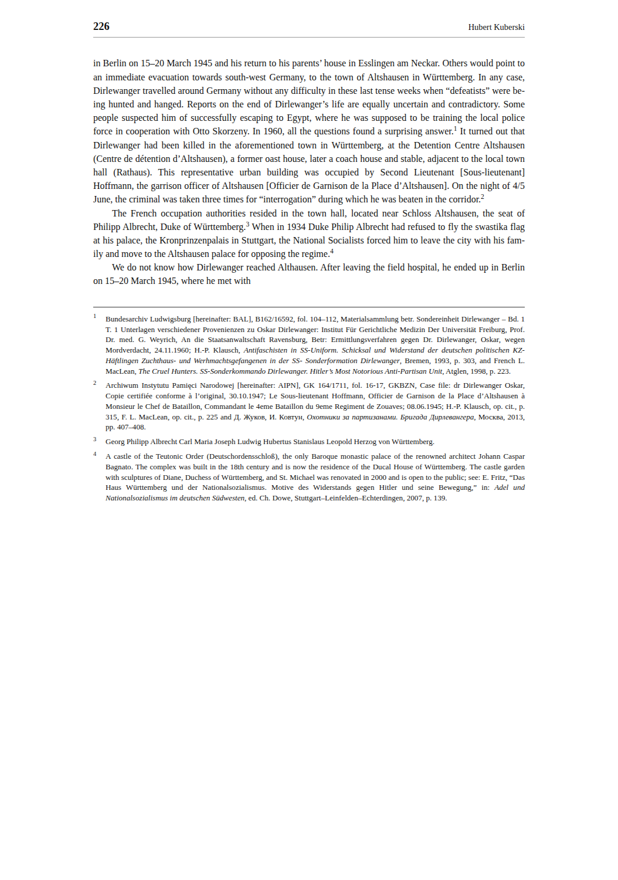226 Hubert Kuberski
in Berlin on 15–20 March 1945 and his return to his parents’ house in Esslingen am Neckar. Others would point to an immediate evacuation towards south-west Germany, to the town of Altshausen in Württemberg. In any case, Dirlewanger travelled around Germany without any difficulty in these last tense weeks when “defeatists” were being hunted and hanged. Reports on the end of Dirlewanger’s life are equally uncertain and contradictory. Some people suspected him of successfully escaping to Egypt, where he was supposed to be training the local police force in cooperation with Otto Skorzeny. In 1960, all the questions found a surprising answer.1 It turned out that Dirlewanger had been killed in the aforementioned town in Württemberg, at the Detention Centre Altshausen (Centre de détention d’Altshausen), a former oast house, later a coach house and stable, adjacent to the local town hall (Rathaus). This representative urban building was occupied by Second Lieutenant [Sous-lieutenant] Hoffmann, the garrison officer of Altshausen [Officier de Garnison de la Place d’Altshausen]. On the night of 4/5 June, the criminal was taken three times for “interrogation” during which he was beaten in the corridor.2
The French occupation authorities resided in the town hall, located near Schloss Altshausen, the seat of Philipp Albrecht, Duke of Württemberg.3 When in 1934 Duke Philip Albrecht had refused to fly the swastika flag at his palace, the Kronprinzenpalais in Stuttgart, the National Socialists forced him to leave the city with his family and move to the Altshausen palace for opposing the regime.4
We do not know how Dirlewanger reached Althausen. After leaving the field hospital, he ended up in Berlin on 15–20 March 1945, where he met with
1 Bundesarchiv Ludwigsburg [hereinafter: BAL], B162/16592, fol. 104–112, Materialsammlung betr. Sondereinheit Dirlewanger – Bd. 1 T. 1 Unterlagen verschiedener Provenienzen zu Oskar Dirlewanger: Institut Für Gerichtliche Medizin Der Universität Freiburg, Prof. Dr. med. G. Weyrich, An die Staatsanwaltschaft Ravensburg, Betr: Ermittlungsverfahren gegen Dr. Dirlewanger, Oskar, wegen Mordverdacht, 24.11.1960; H.-P. Klausch, Antifaschisten in SS-Uniform. Schicksal und Widerstand der deutschen politischen KZ-Häftlingen Zuchthaus- und Werhmachtsgefangenen in der SS- Sonderformation Dirlewanger, Bremen, 1993, p. 303, and French L. MacLean, The Cruel Hunters. SS-Sonderkommando Dirlewanger. Hitler’s Most Notorious Anti-Partisan Unit, Atglen, 1998, p. 223.
2 Archiwum Instytutu Pamięci Narodowej [hereinafter: AIPN], GK 164/1711, fol. 16-17, GKBZN, Case file: dr Dirlewanger Oskar, Copie certifiée conforme à l’original, 30.10.1947; Le Sous-lieutenant Hoffmann, Officier de Garnison de la Place d’Altshausen à Monsieur le Chef de Bataillon, Commandant le 4eme Bataillon du 9eme Regiment de Zouaves; 08.06.1945; H.-P. Klausch, op. cit., p. 315, F. L. MacLean, op. cit., p. 225 and Д. Жуков, И. Ковтун, Охотники за партизанами. Бригада Дирлевангера, Москва, 2013, pp. 407–408.
3 Georg Philipp Albrecht Carl Maria Joseph Ludwig Hubertus Stanislaus Leopold Herzog von Württemberg.
4 A castle of the Teutonic Order (Deutschordensschloß), the only Baroque monastic palace of the renowned architect Johann Caspar Bagnato. The complex was built in the 18th century and is now the residence of the Ducal House of Württemberg. The castle garden with sculptures of Diane, Duchess of Württemberg, and St. Michael was renovated in 2000 and is open to the public; see: E. Fritz, “Das Haus Württemberg und der Nationalsozialismus. Motive des Widerstands gegen Hitler und seine Bewegung,” in: Adel und Nationalsozialismus im deutschen Südwesten, ed. Ch. Dowe, Stuttgart–Leinfelden–Echterdingen, 2007, p. 139.